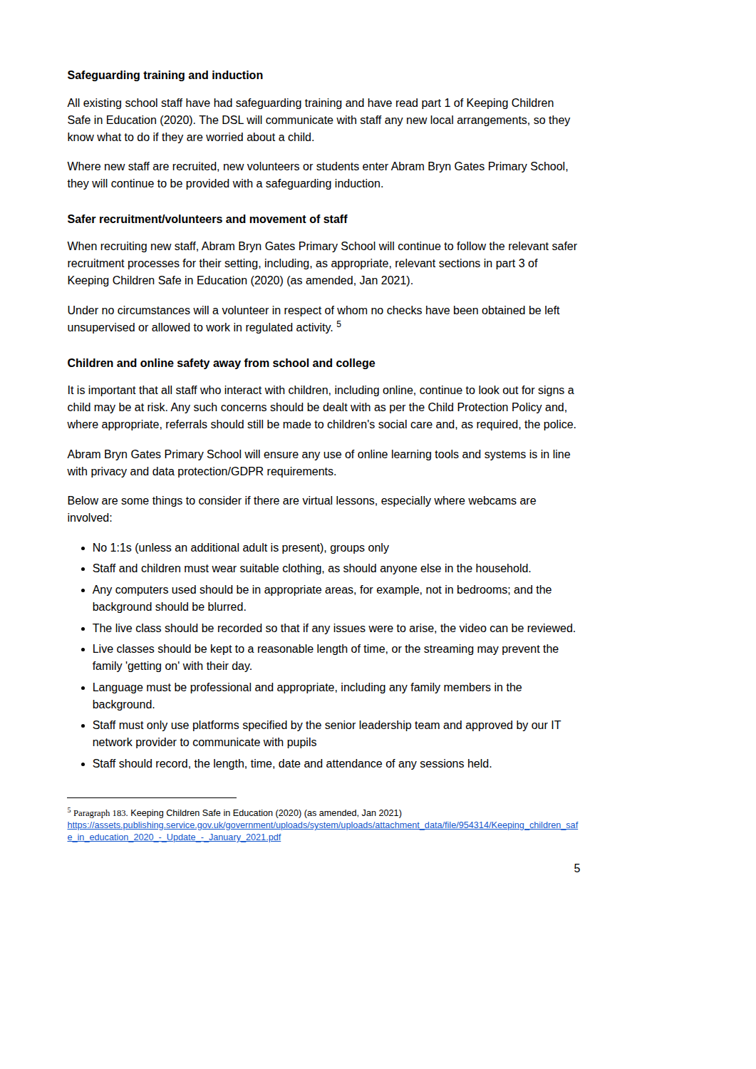Safeguarding training and induction
All existing school staff have had safeguarding training and have read part 1 of Keeping Children Safe in Education (2020). The DSL will communicate with staff any new local arrangements, so they know what to do if they are worried about a child.
Where new staff are recruited, new volunteers or students enter Abram Bryn Gates Primary School, they will continue to be provided with a safeguarding induction.
Safer recruitment/volunteers and movement of staff
When recruiting new staff, Abram Bryn Gates Primary School will continue to follow the relevant safer recruitment processes for their setting, including, as appropriate, relevant sections in part 3 of Keeping Children Safe in Education (2020) (as amended, Jan 2021).
Under no circumstances will a volunteer in respect of whom no checks have been obtained be left unsupervised or allowed to work in regulated activity. 5
Children and online safety away from school and college
It is important that all staff who interact with children, including online, continue to look out for signs a child may be at risk. Any such concerns should be dealt with as per the Child Protection Policy and, where appropriate, referrals should still be made to children's social care and, as required, the police.
Abram Bryn Gates Primary School will ensure any use of online learning tools and systems is in line with privacy and data protection/GDPR requirements.
Below are some things to consider if there are virtual lessons, especially where webcams are involved:
No 1:1s (unless an additional adult is present), groups only
Staff and children must wear suitable clothing, as should anyone else in the household.
Any computers used should be in appropriate areas, for example, not in bedrooms; and the background should be blurred.
The live class should be recorded so that if any issues were to arise, the video can be reviewed.
Live classes should be kept to a reasonable length of time, or the streaming may prevent the family 'getting on' with their day.
Language must be professional and appropriate, including any family members in the background.
Staff must only use platforms specified by the senior leadership team and approved by our IT network provider to communicate with pupils
Staff should record, the length, time, date and attendance of any sessions held.
5 Paragraph 183. Keeping Children Safe in Education (2020) (as amended, Jan 2021)
https://assets.publishing.service.gov.uk/government/uploads/system/uploads/attachment_data/file/954314/Keeping_children_safe_in_education_2020_-_Update_-_January_2021.pdf
5